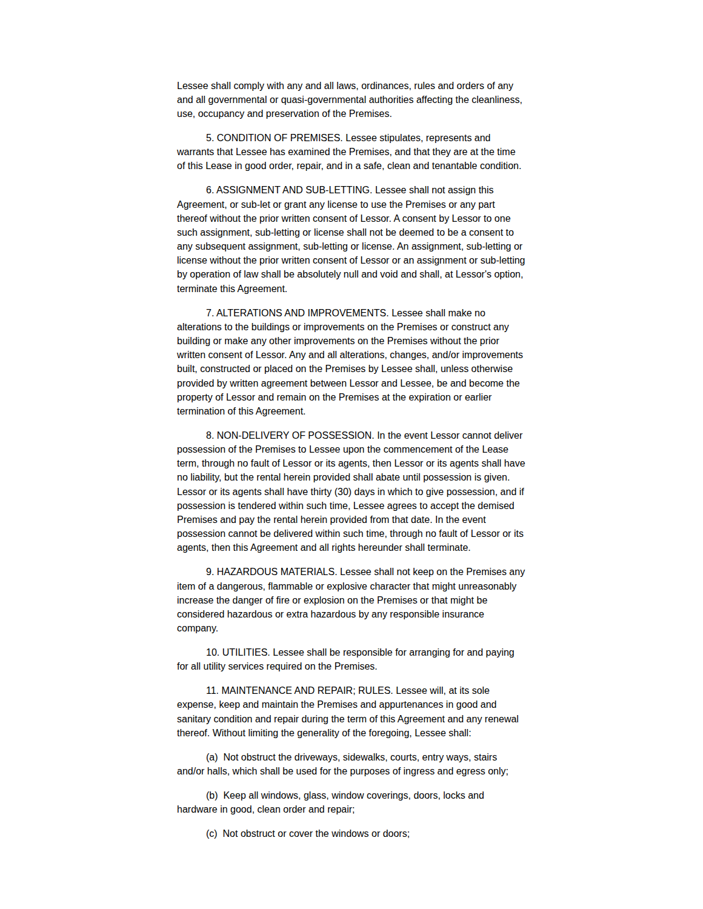Lessee shall comply with any and all laws, ordinances, rules and orders of any and all governmental or quasi-governmental authorities affecting the cleanliness, use, occupancy and preservation of the Premises.
5. CONDITION OF PREMISES. Lessee stipulates, represents and warrants that Lessee has examined the Premises, and that they are at the time of this Lease in good order, repair, and in a safe, clean and tenantable condition.
6. ASSIGNMENT AND SUB-LETTING. Lessee shall not assign this Agreement, or sub-let or grant any license to use the Premises or any part thereof without the prior written consent of Lessor. A consent by Lessor to one such assignment, sub-letting or license shall not be deemed to be a consent to any subsequent assignment, sub-letting or license. An assignment, sub-letting or license without the prior written consent of Lessor or an assignment or sub-letting by operation of law shall be absolutely null and void and shall, at Lessor's option, terminate this Agreement.
7. ALTERATIONS AND IMPROVEMENTS. Lessee shall make no alterations to the buildings or improvements on the Premises or construct any building or make any other improvements on the Premises without the prior written consent of Lessor. Any and all alterations, changes, and/or improvements built, constructed or placed on the Premises by Lessee shall, unless otherwise provided by written agreement between Lessor and Lessee, be and become the property of Lessor and remain on the Premises at the expiration or earlier termination of this Agreement.
8. NON-DELIVERY OF POSSESSION. In the event Lessor cannot deliver possession of the Premises to Lessee upon the commencement of the Lease term, through no fault of Lessor or its agents, then Lessor or its agents shall have no liability, but the rental herein provided shall abate until possession is given. Lessor or its agents shall have thirty (30) days in which to give possession, and if possession is tendered within such time, Lessee agrees to accept the demised Premises and pay the rental herein provided from that date. In the event possession cannot be delivered within such time, through no fault of Lessor or its agents, then this Agreement and all rights hereunder shall terminate.
9. HAZARDOUS MATERIALS. Lessee shall not keep on the Premises any item of a dangerous, flammable or explosive character that might unreasonably increase the danger of fire or explosion on the Premises or that might be considered hazardous or extra hazardous by any responsible insurance company.
10. UTILITIES. Lessee shall be responsible for arranging for and paying for all utility services required on the Premises.
11. MAINTENANCE AND REPAIR; RULES. Lessee will, at its sole expense, keep and maintain the Premises and appurtenances in good and sanitary condition and repair during the term of this Agreement and any renewal thereof. Without limiting the generality of the foregoing, Lessee shall:
(a) Not obstruct the driveways, sidewalks, courts, entry ways, stairs and/or halls, which shall be used for the purposes of ingress and egress only;
(b) Keep all windows, glass, window coverings, doors, locks and hardware in good, clean order and repair;
(c) Not obstruct or cover the windows or doors;